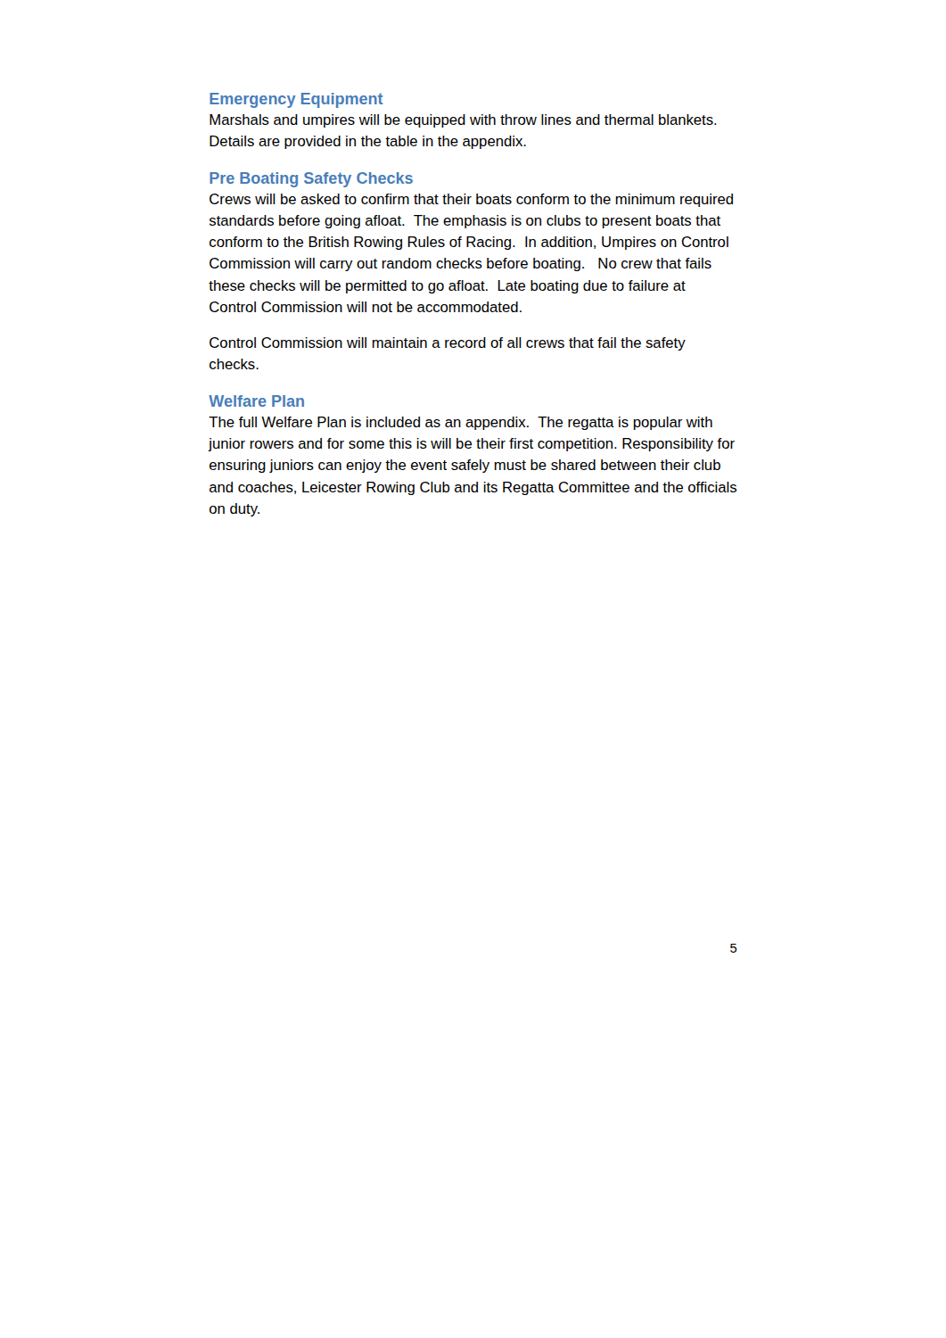Emergency Equipment
Marshals and umpires will be equipped with throw lines and thermal blankets. Details are provided in the table in the appendix.
Pre Boating Safety Checks
Crews will be asked to confirm that their boats conform to the minimum required standards before going afloat. The emphasis is on clubs to present boats that conform to the British Rowing Rules of Racing. In addition, Umpires on Control Commission will carry out random checks before boating. No crew that fails these checks will be permitted to go afloat. Late boating due to failure at Control Commission will not be accommodated.
Control Commission will maintain a record of all crews that fail the safety checks.
Welfare Plan
The full Welfare Plan is included as an appendix. The regatta is popular with junior rowers and for some this is will be their first competition. Responsibility for ensuring juniors can enjoy the event safely must be shared between their club and coaches, Leicester Rowing Club and its Regatta Committee and the officials on duty.
5